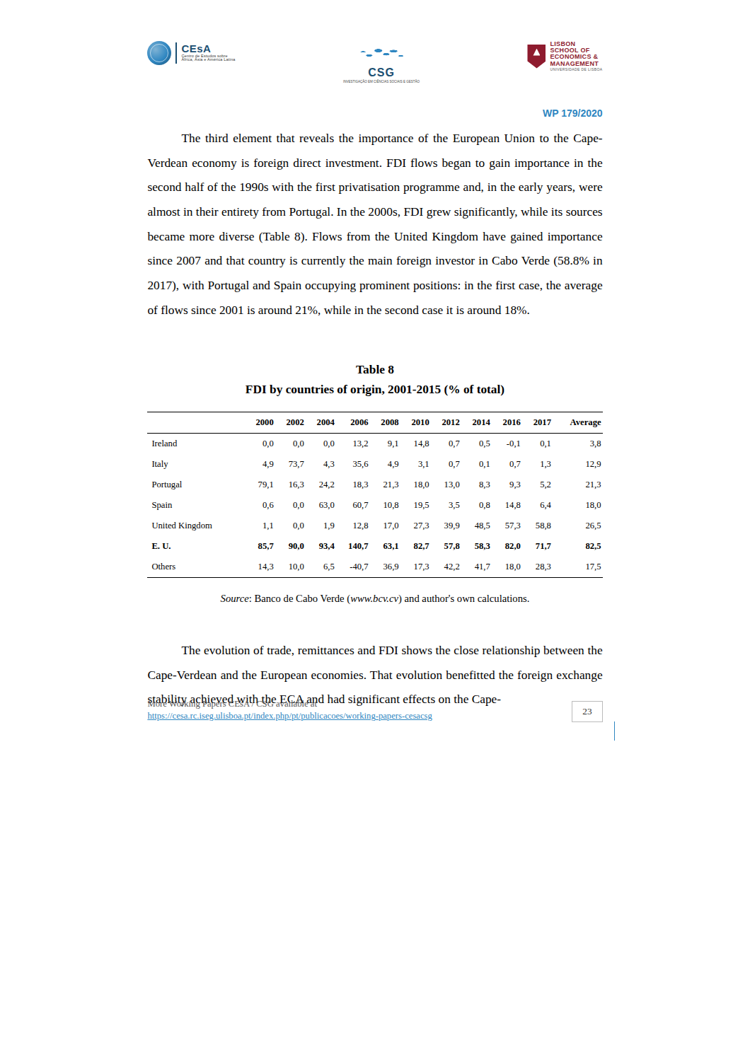CEsA
Centro de Estudos sobre
África, Ásia e América Latina
CSG
INVESTIGAÇÃO EM CIÊNCIAS SOCIAIS E GESTÃO
LISBON
SCHOOL OF
ECONOMICS &
MANAGEMENT
UNIVERSIDADE DE LISBOA
WP 179/2020
The third element that reveals the importance of the European Union to the Cape-Verdean economy is foreign direct investment. FDI flows began to gain importance in the second half of the 1990s with the first privatisation programme and, in the early years, were almost in their entirety from Portugal. In the 2000s, FDI grew significantly, while its sources became more diverse (Table 8). Flows from the United Kingdom have gained importance since 2007 and that country is currently the main foreign investor in Cabo Verde (58.8% in 2017), with Portugal and Spain occupying prominent positions: in the first case, the average of flows since 2001 is around 21%, while in the second case it is around 18%.
Table 8
FDI by countries of origin, 2001-2015 (% of total)
| | 2000 | 2002 | 2004 | 2006 | 2008 | 2010 | 2012 | 2014 | 2016 | 2017 | Average |
| --- | --- | --- | --- | --- | --- | --- | --- | --- | --- | --- | --- |
| Ireland | 0,0 | 0,0 | 0,0 | 13,2 | 9,1 | 14,8 | 0,7 | 0,5 | -0,1 | 0,1 | 3,8 |
| Italy | 4,9 | 73,7 | 4,3 | 35,6 | 4,9 | 3,1 | 0,7 | 0,1 | 0,7 | 1,3 | 12,9 |
| Portugal | 79,1 | 16,3 | 24,2 | 18,3 | 21,3 | 18,0 | 13,0 | 8,3 | 9,3 | 5,2 | 21,3 |
| Spain | 0,6 | 0,0 | 63,0 | 60,7 | 10,8 | 19,5 | 3,5 | 0,8 | 14,8 | 6,4 | 18,0 |
| United Kingdom | 1,1 | 0,0 | 1,9 | 12,8 | 17,0 | 27,3 | 39,9 | 48,5 | 57,3 | 58,8 | 26,5 |
| E. U. | 85,7 | 90,0 | 93,4 | 140,7 | 63,1 | 82,7 | 57,8 | 58,3 | 82,0 | 71,7 | 82,5 |
| Others | 14,3 | 10,0 | 6,5 | -40,7 | 36,9 | 17,3 | 42,2 | 41,7 | 18,0 | 28,3 | 17,5 |
Source: Banco de Cabo Verde (www.bcv.cv) and author's own calculations.
The evolution of trade, remittances and FDI shows the close relationship between the Cape-Verdean and the European economies. That evolution benefitted the foreign exchange stability achieved with the ECA and had significant effects on the Cape-
More Working Papers CEsA / CSG available at
https://cesa.rc.iseg.ulisboa.pt/index.php/pt/publicacoes/working-papers-cesacsg
23